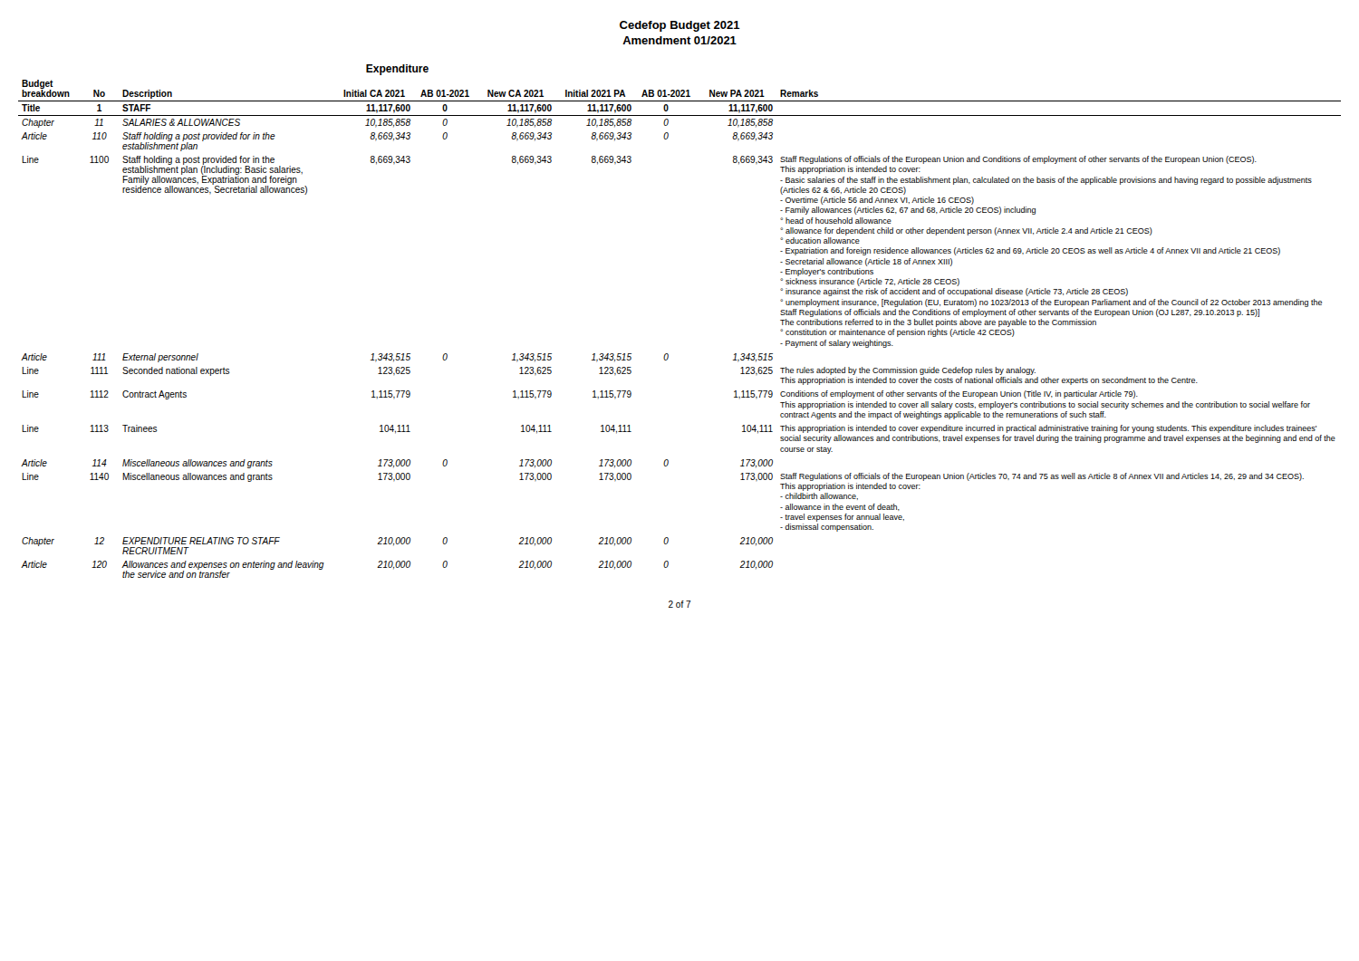Cedefop Budget 2021
Amendment 01/2021
| Expenditure |
| --- |
| Budget breakdown | No | Description | Initial CA 2021 | AB 01-2021 | New CA 2021 | Initial 2021 PA | AB 01-2021 | New PA 2021 | Remarks |
| Title | 1 | STAFF | 11,117,600 | 0 | 11,117,600 | 11,117,600 | 0 | 11,117,600 | |
| Chapter | 11 | SALARIES & ALLOWANCES | 10,185,858 | 0 | 10,185,858 | 10,185,858 | 0 | 10,185,858 | |
| Article | 110 | Staff holding a post provided for in the establishment plan | 8,669,343 | 0 | 8,669,343 | 8,669,343 | 0 | 8,669,343 | |
| Line | 1100 | Staff holding a post provided for in the establishment plan (Including: Basic salaries, Family allowances, Expatriation and foreign residence allowances, Secretarial allowances) | 8,669,343 | | 8,669,343 | 8,669,343 | | 8,669,343 | Staff Regulations of officials of the European Union and Conditions of employment of other servants of the European Union (CEOS). This appropriation is intended to cover: - Basic salaries of the staff in the establishment plan, calculated on the basis of the applicable provisions and having regard to possible adjustments (Articles 62 & 66, Article 20 CEOS) - Overtime (Article 56 and Annex VI, Article 16 CEOS) - Family allowances (Articles 62, 67 and 68, Article 20 CEOS) including ° head of household allowance ° allowance for dependent child or other dependent person (Annex VII, Article 2.4 and Article 21 CEOS) ° education allowance - Expatriation and foreign residence allowances (Articles 62 and 69, Article 20 CEOS as well as Article 4 of Annex VII and Article 21 CEOS) - Secretarial allowance (Article 18 of Annex XIII) - Employer's contributions ° sickness insurance (Article 72, Article 28 CEOS) ° insurance against the risk of accident and of occupational disease (Article 73, Article 28 CEOS) ° unemployment insurance, [Regulation (EU, Euratom) no 1023/2013 of the European Parliament and of the Council of 22 October 2013 amending the Staff Regulations of officials and the Conditions of employment of other servants of the European Union (OJ L287, 29.10.2013 p. 15)] The contributions referred to in the 3 bullet points above are payable to the Commission ° constitution or maintenance of pension rights (Article 42 CEOS) - Payment of salary weightings. |
| Article | 111 | External personnel | 1,343,515 | 0 | 1,343,515 | 1,343,515 | 0 | 1,343,515 | |
| Line | 1111 | Seconded national experts | 123,625 | | 123,625 | 123,625 | | 123,625 | The rules adopted by the Commission guide Cedefop rules by analogy. This appropriation is intended to cover the costs of national officials and other experts on secondment to the Centre. |
| Line | 1112 | Contract Agents | 1,115,779 | | 1,115,779 | 1,115,779 | | 1,115,779 | Conditions of employment of other servants of the European Union (Title IV, in particular Article 79). This appropriation is intended to cover all salary costs, employer's contributions to social security schemes and the contribution to social welfare for contract Agents and the impact of weightings applicable to the remunerations of such staff. |
| Line | 1113 | Trainees | 104,111 | | 104,111 | 104,111 | | 104,111 | This appropriation is intended to cover expenditure incurred in practical administrative training for young students. This expenditure includes trainees' social security allowances and contributions, travel expenses for travel during the training programme and travel expenses at the beginning and end of the course or stay. |
| Article | 114 | Miscellaneous allowances and grants | 173,000 | 0 | 173,000 | 173,000 | 0 | 173,000 | |
| Line | 1140 | Miscellaneous allowances and grants | 173,000 | | 173,000 | 173,000 | | 173,000 | Staff Regulations of officials of the European Union (Articles 70, 74 and 75 as well as Article 8 of Annex VII and Articles 14, 26, 29 and 34 CEOS). This appropriation is intended to cover: - childbirth allowance, - allowance in the event of death, - travel expenses for annual leave, - dismissal compensation. |
| Chapter | 12 | EXPENDITURE RELATING TO STAFF RECRUITMENT | 210,000 | 0 | 210,000 | 210,000 | 0 | 210,000 | |
| Article | 120 | Allowances and expenses on entering and leaving the service and on transfer | 210,000 | 0 | 210,000 | 210,000 | 0 | 210,000 | |
2 of 7